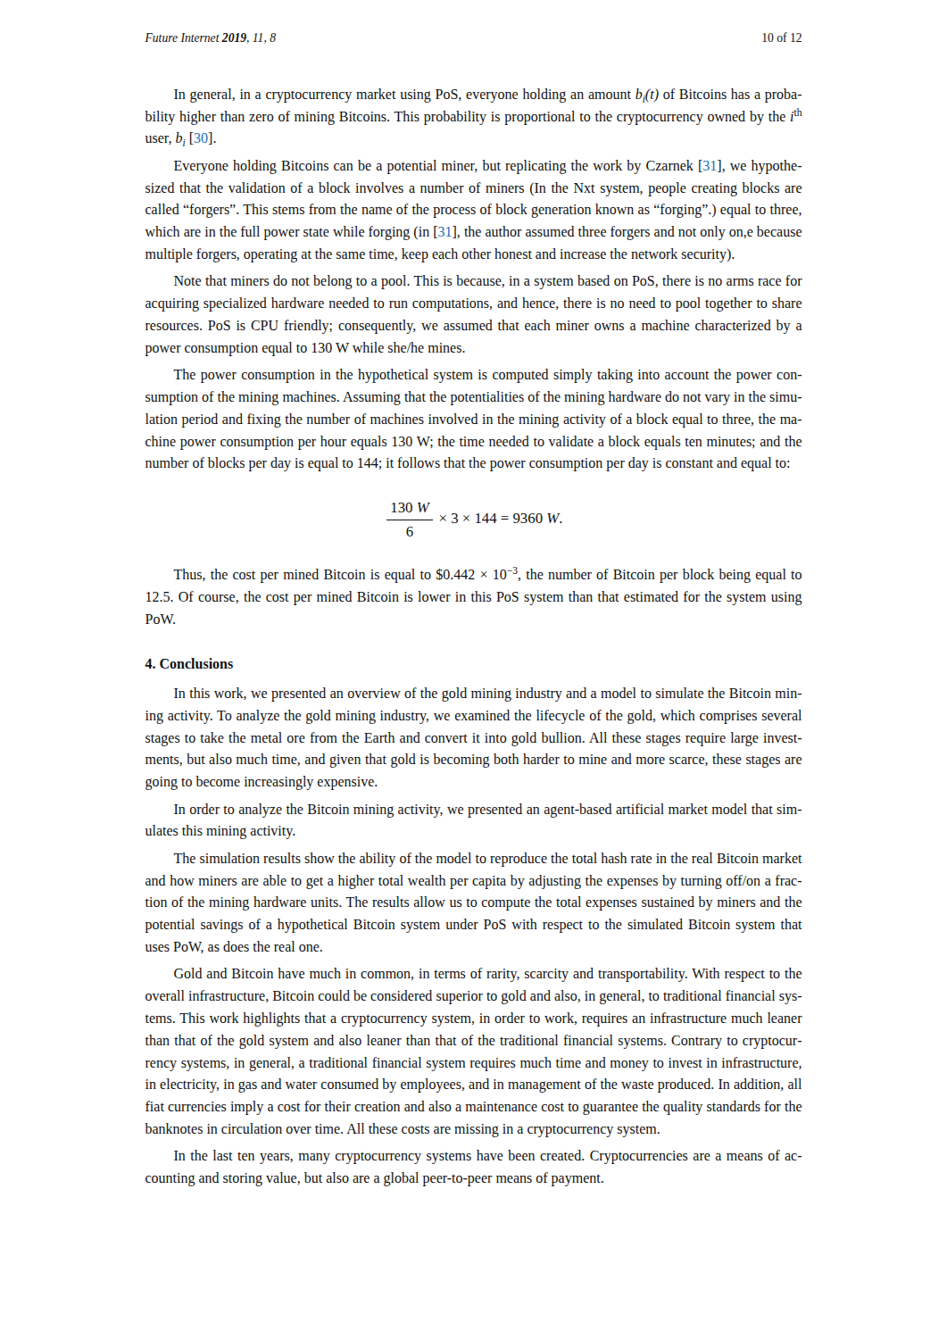Future Internet 2019, 11, 8 10 of 12
In general, in a cryptocurrency market using PoS, everyone holding an amount bi(t) of Bitcoins has a probability higher than zero of mining Bitcoins. This probability is proportional to the cryptocurrency owned by the ith user, bi [30].
Everyone holding Bitcoins can be a potential miner, but replicating the work by Czarnek [31], we hypothesized that the validation of a block involves a number of miners (In the Nxt system, people creating blocks are called “forgers”. This stems from the name of the process of block generation known as “forging”.) equal to three, which are in the full power state while forging (in [31], the author assumed three forgers and not only on,e because multiple forgers, operating at the same time, keep each other honest and increase the network security).
Note that miners do not belong to a pool. This is because, in a system based on PoS, there is no arms race for acquiring specialized hardware needed to run computations, and hence, there is no need to pool together to share resources. PoS is CPU friendly; consequently, we assumed that each miner owns a machine characterized by a power consumption equal to 130 W while she/he mines.
The power consumption in the hypothetical system is computed simply taking into account the power consumption of the mining machines. Assuming that the potentialities of the mining hardware do not vary in the simulation period and fixing the number of machines involved in the mining activity of a block equal to three, the machine power consumption per hour equals 130 W; the time needed to validate a block equals ten minutes; and the number of blocks per day is equal to 144; it follows that the power consumption per day is constant and equal to:
130 W 6 × 3 × 144 = 9360 W.
Thus, the cost per mined Bitcoin is equal to $0.442 × 10−3, the number of Bitcoin per block being equal to 12.5. Of course, the cost per mined Bitcoin is lower in this PoS system than that estimated for the system using PoW.
4. Conclusions
In this work, we presented an overview of the gold mining industry and a model to simulate the Bitcoin mining activity. To analyze the gold mining industry, we examined the lifecycle of the gold, which comprises several stages to take the metal ore from the Earth and convert it into gold bullion. All these stages require large investments, but also much time, and given that gold is becoming both harder to mine and more scarce, these stages are going to become increasingly expensive.
In order to analyze the Bitcoin mining activity, we presented an agent-based artificial market model that simulates this mining activity.
The simulation results show the ability of the model to reproduce the total hash rate in the real Bitcoin market and how miners are able to get a higher total wealth per capita by adjusting the expenses by turning off/on a fraction of the mining hardware units. The results allow us to compute the total expenses sustained by miners and the potential savings of a hypothetical Bitcoin system under PoS with respect to the simulated Bitcoin system that uses PoW, as does the real one.
Gold and Bitcoin have much in common, in terms of rarity, scarcity and transportability. With respect to the overall infrastructure, Bitcoin could be considered superior to gold and also, in general, to traditional financial systems. This work highlights that a cryptocurrency system, in order to work, requires an infrastructure much leaner than that of the gold system and also leaner than that of the traditional financial systems. Contrary to cryptocurrency systems, in general, a traditional financial system requires much time and money to invest in infrastructure, in electricity, in gas and water consumed by employees, and in management of the waste produced. In addition, all fiat currencies imply a cost for their creation and also a maintenance cost to guarantee the quality standards for the banknotes in circulation over time. All these costs are missing in a cryptocurrency system.
In the last ten years, many cryptocurrency systems have been created. Cryptocurrencies are a means of accounting and storing value, but also are a global peer-to-peer means of payment.